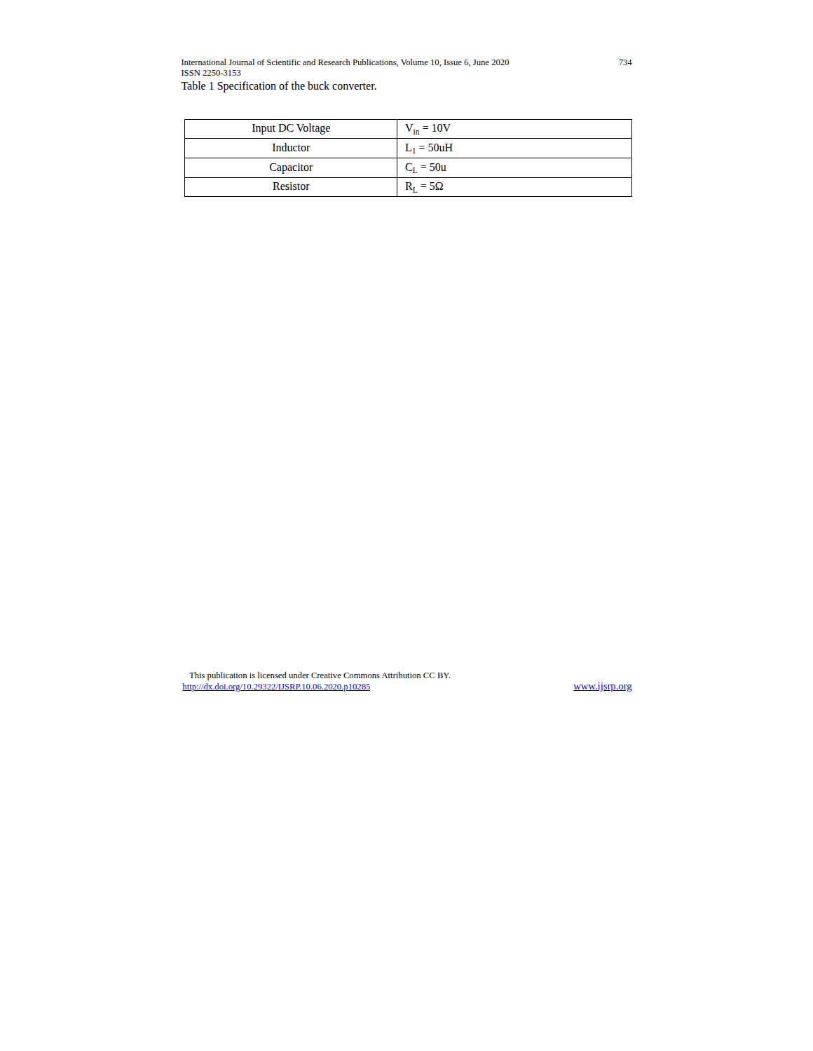734 International Journal of Scientific and Research Publications, Volume 10, Issue 6, June 2020 ISSN 2250-3153
Table 1 Specification of the buck converter.
| Input DC Voltage | V in = 10V |
| Inductor | L 1 = 50uH |
| Capacitor | C L = 50u |
| Resistor | R L = 5Ω |
This publication is licensed under Creative Commons Attribution CC BY. http://dx.doi.org/10.29322/IJSRP.10.06.2020.p10285 www.ijsrp.org